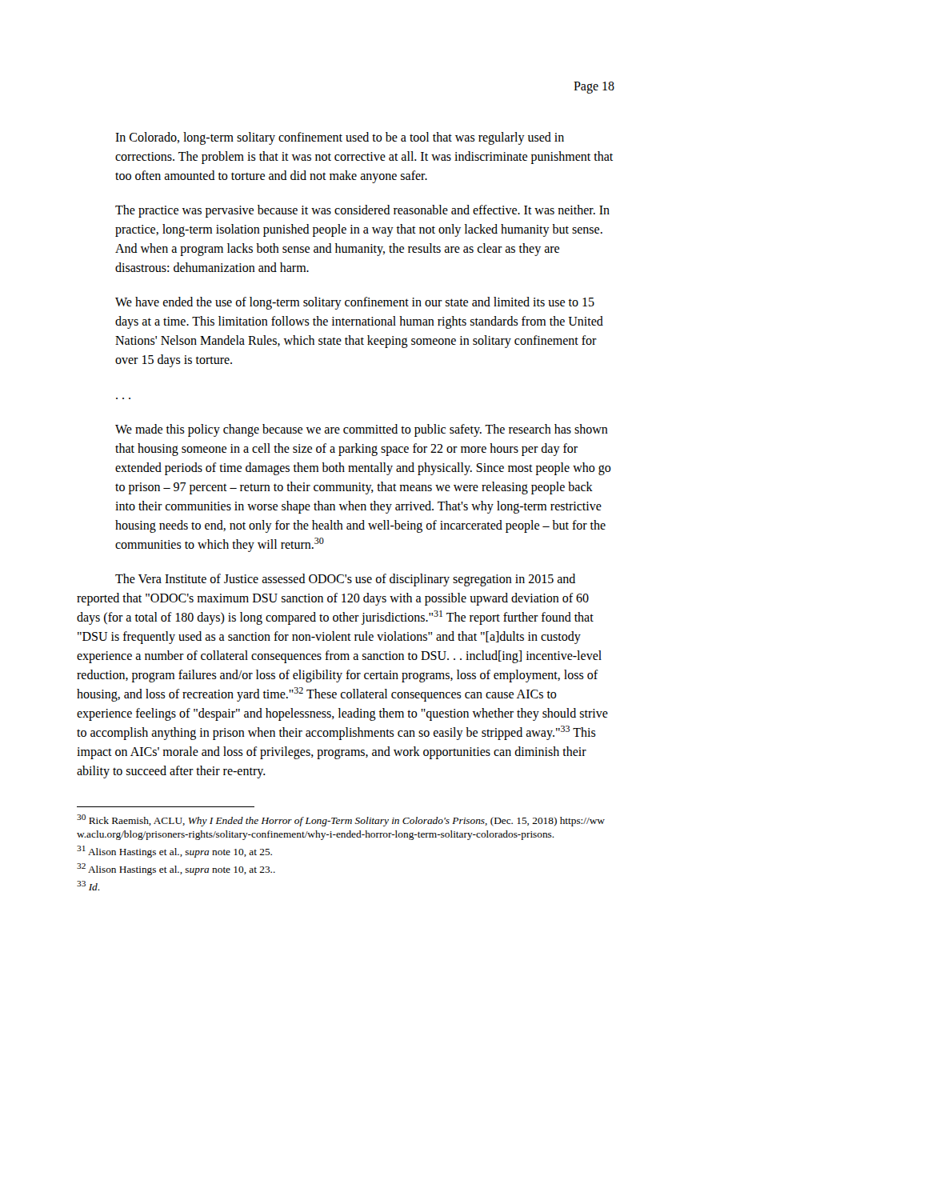Page 18
In Colorado, long-term solitary confinement used to be a tool that was regularly used in corrections. The problem is that it was not corrective at all. It was indiscriminate punishment that too often amounted to torture and did not make anyone safer.
The practice was pervasive because it was considered reasonable and effective. It was neither. In practice, long-term isolation punished people in a way that not only lacked humanity but sense. And when a program lacks both sense and humanity, the results are as clear as they are disastrous: dehumanization and harm.
We have ended the use of long-term solitary confinement in our state and limited its use to 15 days at a time. This limitation follows the international human rights standards from the United Nations' Nelson Mandela Rules, which state that keeping someone in solitary confinement for over 15 days is torture.
. . .
We made this policy change because we are committed to public safety. The research has shown that housing someone in a cell the size of a parking space for 22 or more hours per day for extended periods of time damages them both mentally and physically. Since most people who go to prison – 97 percent – return to their community, that means we were releasing people back into their communities in worse shape than when they arrived. That's why long-term restrictive housing needs to end, not only for the health and well-being of incarcerated people – but for the communities to which they will return.30
The Vera Institute of Justice assessed ODOC's use of disciplinary segregation in 2015 and reported that "ODOC's maximum DSU sanction of 120 days with a possible upward deviation of 60 days (for a total of 180 days) is long compared to other jurisdictions."31 The report further found that "DSU is frequently used as a sanction for non-violent rule violations" and that "[a]dults in custody experience a number of collateral consequences from a sanction to DSU. . . includ[ing] incentive-level reduction, program failures and/or loss of eligibility for certain programs, loss of employment, loss of housing, and loss of recreation yard time."32 These collateral consequences can cause AICs to experience feelings of "despair" and hopelessness, leading them to "question whether they should strive to accomplish anything in prison when their accomplishments can so easily be stripped away."33 This impact on AICs' morale and loss of privileges, programs, and work opportunities can diminish their ability to succeed after their re-entry.
30 Rick Raemish, ACLU, Why I Ended the Horror of Long-Term Solitary in Colorado's Prisons, (Dec. 15, 2018) https://www.aclu.org/blog/prisoners-rights/solitary-confinement/why-i-ended-horror-long-term-solitary-colorados-prisons.
31 Alison Hastings et al., supra note 10, at 25.
32 Alison Hastings et al., supra note 10, at 23..
33 Id.